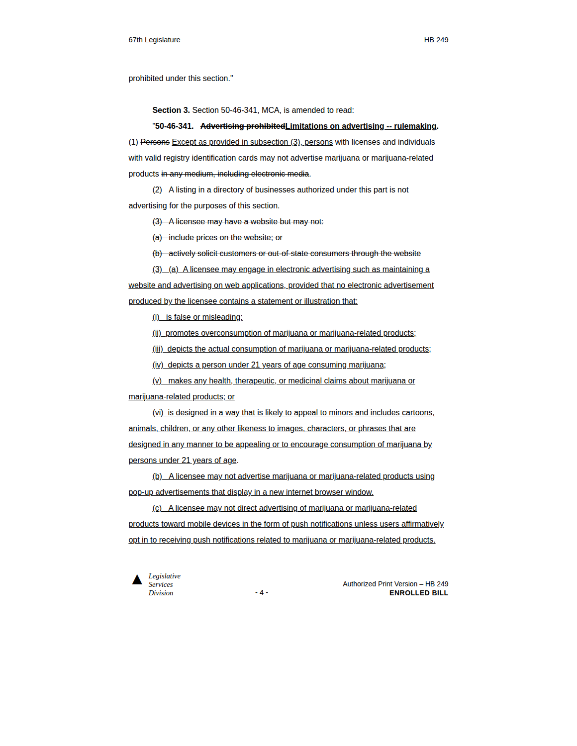67th Legislature
HB 249
prohibited under this section."
Section 3. Section 50-46-341, MCA, is amended to read:
"50-46-341. Advertising prohibited Limitations on advertising -- rulemaking. (1) Persons Except as provided in subsection (3), persons with licenses and individuals with valid registry identification cards may not advertise marijuana or marijuana-related products in any medium, including electronic media.
(2) A listing in a directory of businesses authorized under this part is not advertising for the purposes of this section.
(3) A licensee may have a website but may not:
(a) include prices on the website; or
(b) actively solicit customers or out-of-state consumers through the website
(3) (a) A licensee may engage in electronic advertising such as maintaining a website and advertising on web applications, provided that no electronic advertisement produced by the licensee contains a statement or illustration that:
(i) is false or misleading;
(ii) promotes overconsumption of marijuana or marijuana-related products;
(iii) depicts the actual consumption of marijuana or marijuana-related products;
(iv) depicts a person under 21 years of age consuming marijuana;
(v) makes any health, therapeutic, or medicinal claims about marijuana or marijuana-related products; or
(vi) is designed in a way that is likely to appeal to minors and includes cartoons, animals, children, or any other likeness to images, characters, or phrases that are designed in any manner to be appealing or to encourage consumption of marijuana by persons under 21 years of age.
(b) A licensee may not advertise marijuana or marijuana-related products using pop-up advertisements that display in a new internet browser window.
(c) A licensee may not direct advertising of marijuana or marijuana-related products toward mobile devices in the form of push notifications unless users affirmatively opt in to receiving push notifications related to marijuana or marijuana-related products.
▲
Legislative
Services
Division
- 4 -
Authorized Print Version – HB 249
ENROLLED BILL